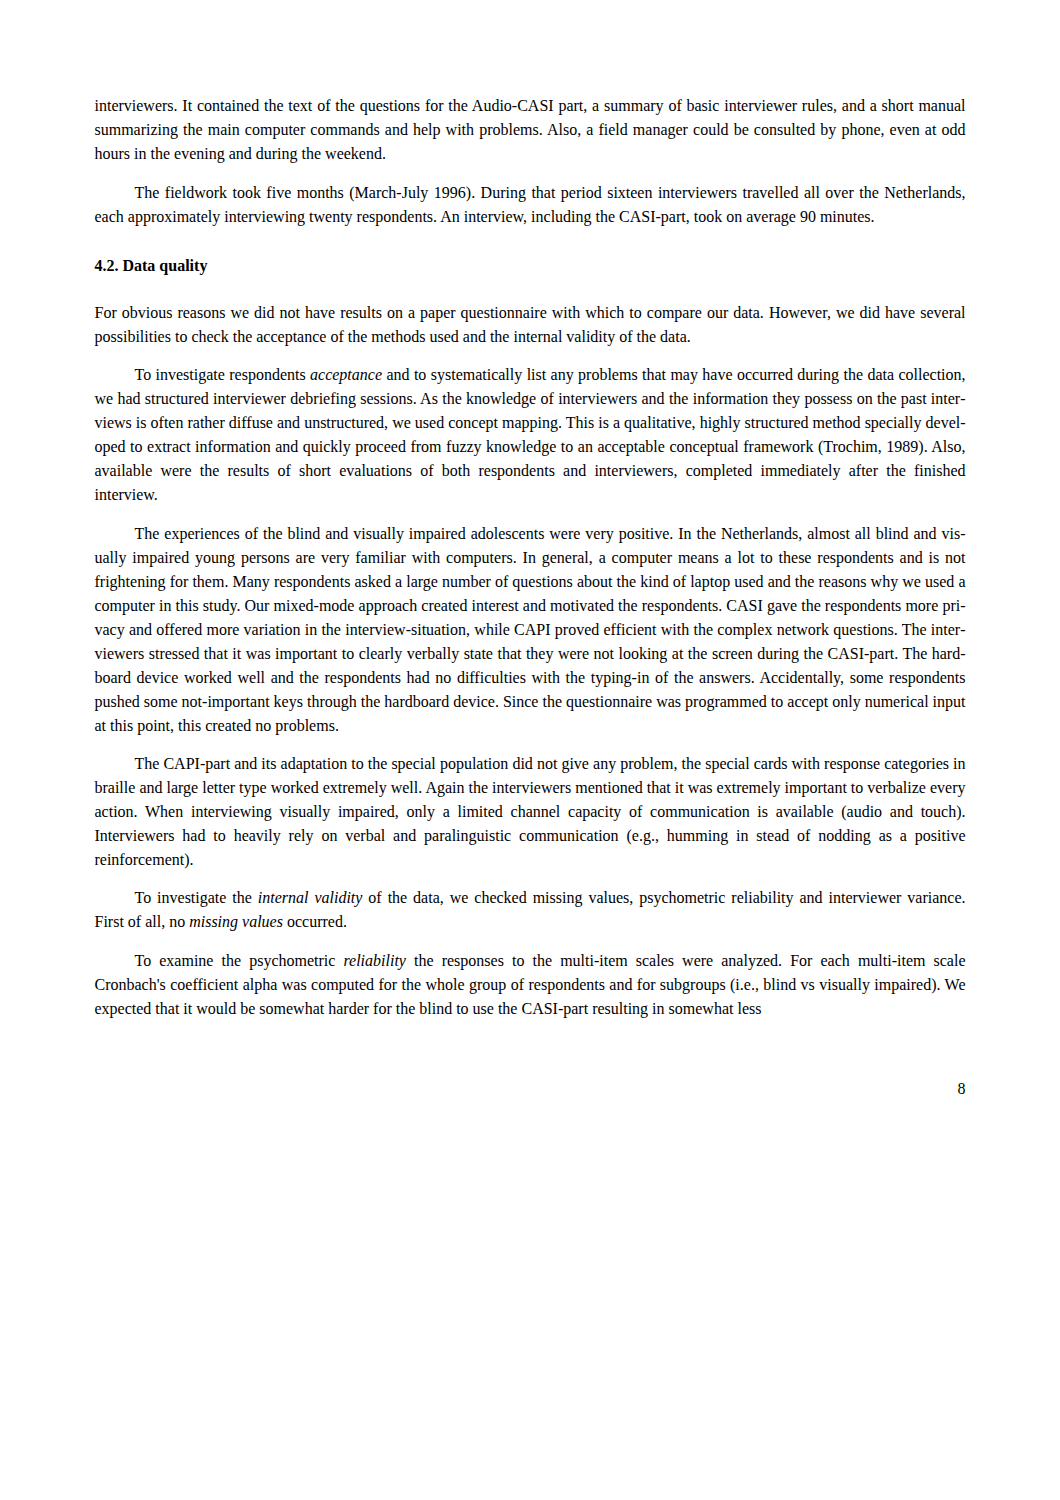interviewers. It contained the text of the questions for the Audio-CASI part, a summary of basic interviewer rules, and a short manual summarizing the main computer commands and help with problems. Also, a field manager could be consulted by phone, even at odd hours in the evening and during the weekend.
The fieldwork took five months (March-July 1996). During that period sixteen interviewers travelled all over the Netherlands, each approximately interviewing twenty respondents. An interview, including the CASI-part, took on average 90 minutes.
4.2. Data quality
For obvious reasons we did not have results on a paper questionnaire with which to compare our data. However, we did have several possibilities to check the acceptance of the methods used and the internal validity of the data.
To investigate respondents acceptance and to systematically list any problems that may have occurred during the data collection, we had structured interviewer debriefing sessions. As the knowledge of interviewers and the information they possess on the past interviews is often rather diffuse and unstructured, we used concept mapping. This is a qualitative, highly structured method specially developed to extract information and quickly proceed from fuzzy knowledge to an acceptable conceptual framework (Trochim, 1989). Also, available were the results of short evaluations of both respondents and interviewers, completed immediately after the finished interview.
The experiences of the blind and visually impaired adolescents were very positive. In the Netherlands, almost all blind and visually impaired young persons are very familiar with computers. In general, a computer means a lot to these respondents and is not frightening for them. Many respondents asked a large number of questions about the kind of laptop used and the reasons why we used a computer in this study. Our mixed-mode approach created interest and motivated the respondents. CASI gave the respondents more privacy and offered more variation in the interview-situation, while CAPI proved efficient with the complex network questions. The interviewers stressed that it was important to clearly verbally state that they were not looking at the screen during the CASI-part. The hardboard device worked well and the respondents had no difficulties with the typing-in of the answers. Accidentally, some respondents pushed some not-important keys through the hardboard device. Since the questionnaire was programmed to accept only numerical input at this point, this created no problems.
The CAPI-part and its adaptation to the special population did not give any problem, the special cards with response categories in braille and large letter type worked extremely well. Again the interviewers mentioned that it was extremely important to verbalize every action. When interviewing visually impaired, only a limited channel capacity of communication is available (audio and touch). Interviewers had to heavily rely on verbal and paralinguistic communication (e.g., humming in stead of nodding as a positive reinforcement).
To investigate the internal validity of the data, we checked missing values, psychometric reliability and interviewer variance. First of all, no missing values occurred.
To examine the psychometric reliability the responses to the multi-item scales were analyzed. For each multi-item scale Cronbach's coefficient alpha was computed for the whole group of respondents and for subgroups (i.e., blind vs visually impaired). We expected that it would be somewhat harder for the blind to use the CASI-part resulting in somewhat less
8